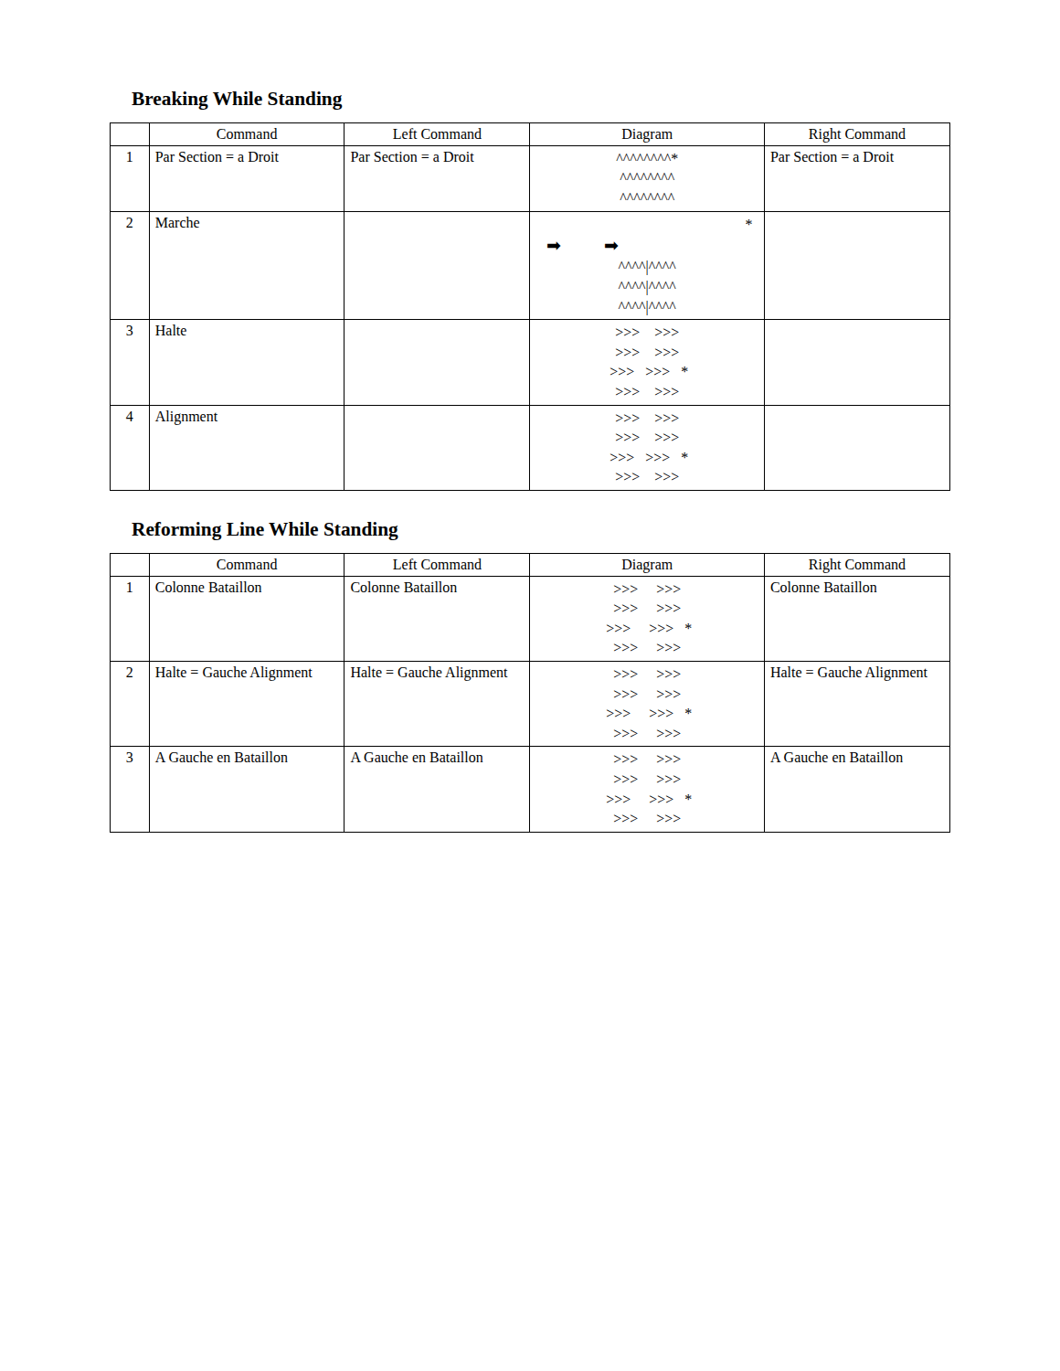Breaking While Standing
| | Command | Left Command | Diagram | Right Command |
| --- | --- | --- | --- | --- |
| 1 | Par Section = a Droit | Par Section = a Droit | ^^^^^^^^* ^^^^^^^^ ^^^^^^^^ | Par Section = a Droit |
| 2 | Marche | | * ➡ ➡ ^^^^/^^^^ ^^^^/^^^^ ^^^^/^^^^ | |
| 3 | Halte | | >>> >>> >>> >>> >>> >>> * >>> >>> | |
| 4 | Alignment | | >>> >>> >>> >>> >>> >>> * >>> >>> | |
Reforming Line While Standing
| | Command | Left Command | Diagram | Right Command |
| --- | --- | --- | --- | --- |
| 1 | Colonne Bataillon | Colonne Bataillon | >>> >>> >>> >>> >>> >>> * >>> >>> | Colonne Bataillon |
| 2 | Halte = Gauche Alignment | Halte = Gauche Alignment | >>> >>> >>> >>> >>> >>> * >>> >>> | Halte = Gauche Alignment |
| 3 | A Gauche en Bataillon | A Gauche en Bataillon | >>> >>> >>> >>> >>> >>> * >>> >>> | A Gauche en Bataillon |